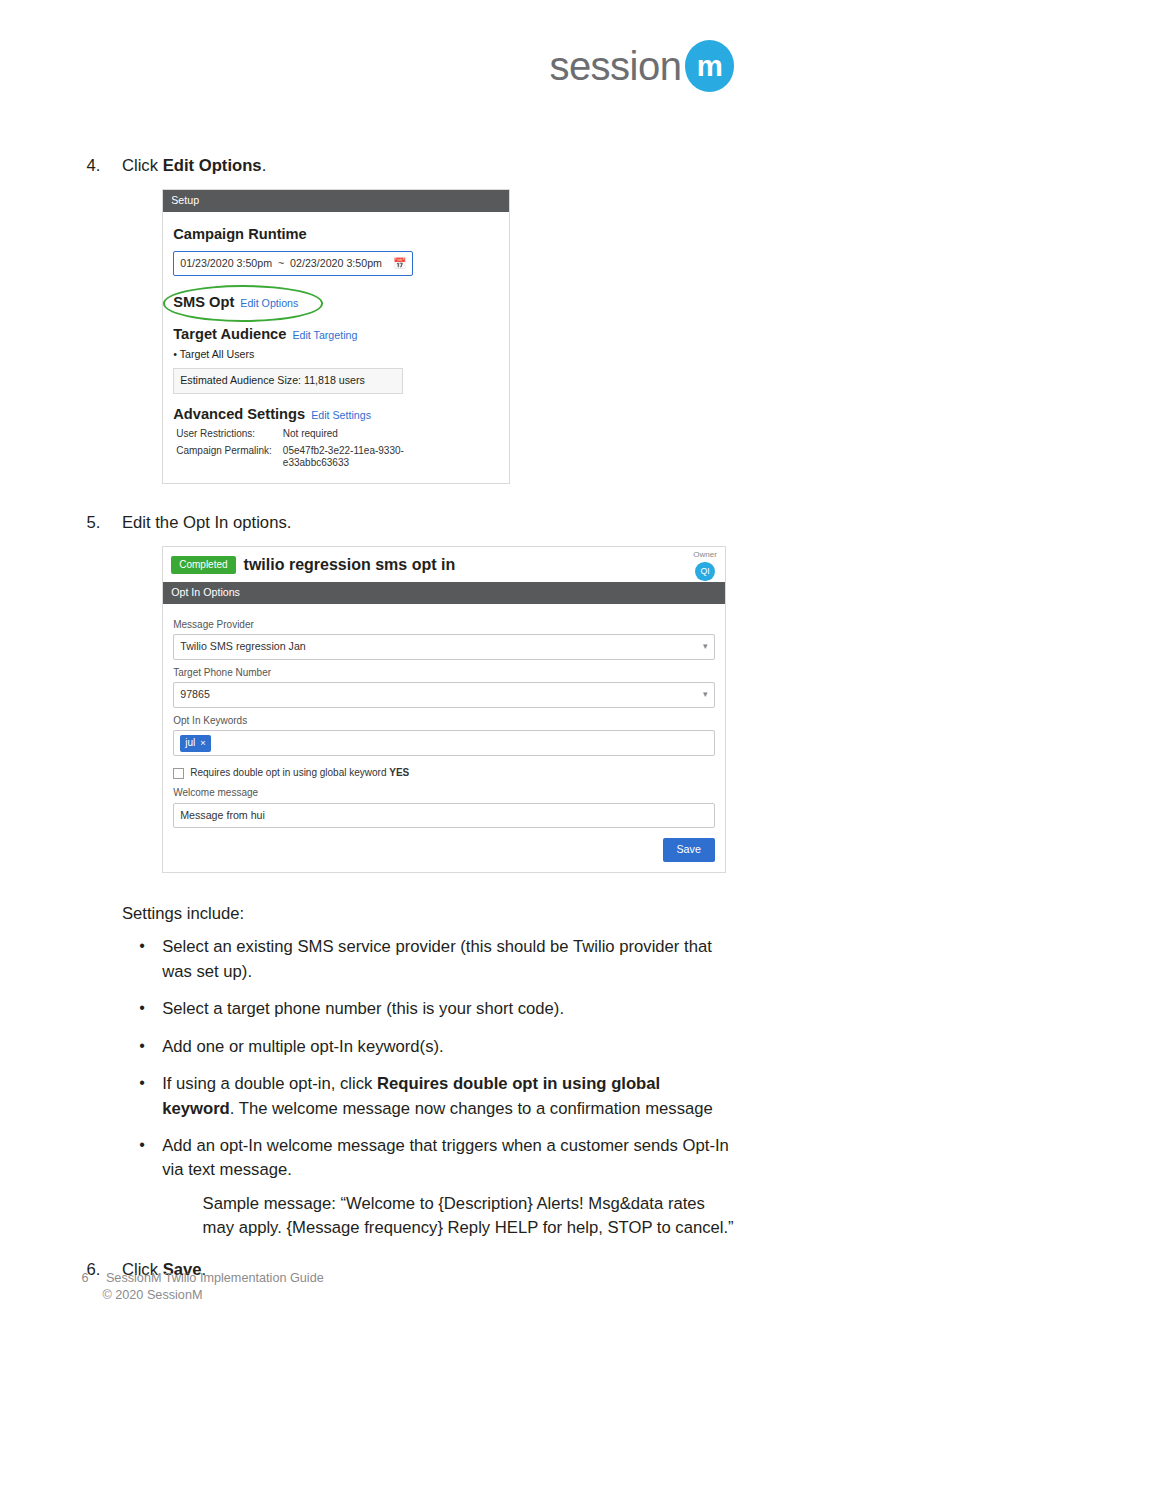session m
Click Edit Options.
Setup
Campaign Runtime
01/23/2020 3:50pm ~ 02/23/2020 3:50pm 📅
SMS Opt Edit Options
Target Audience Edit Targeting
• Target All Users
Estimated Audience Size: 11,818 users
Advanced Settings Edit Settings
| User Restrictions: | Not required |
| Campaign Permalink: | 05e47fb2-3e22-11ea-9330- e33abbc63633 |
Edit the Opt In options.
Completed twilio regression sms opt in Owner QI
Opt In Options
Message Provider
Twilio SMS regression Jan▾
Target Phone Number
97865▾
Opt In Keywords
jul ×
Requires double opt in using global keyword YES
Welcome message
Message from hui
Save
Settings include:
Select an existing SMS service provider (this should be Twilio provider that was set up).
Select a target phone number (this is your short code).
Add one or multiple opt-In keyword(s).
If using a double opt-in, click Requires double opt in using global keyword. The welcome message now changes to a confirmation message
Add an opt-In welcome message that triggers when a customer sends Opt-In via text message.
Sample message: “Welcome to {Description} Alerts! Msg&data rates may apply. {Message frequency} Reply HELP for help, STOP to cancel.”
Click Save.
6 SessionM Twilio Implementation Guide
© 2020 SessionM